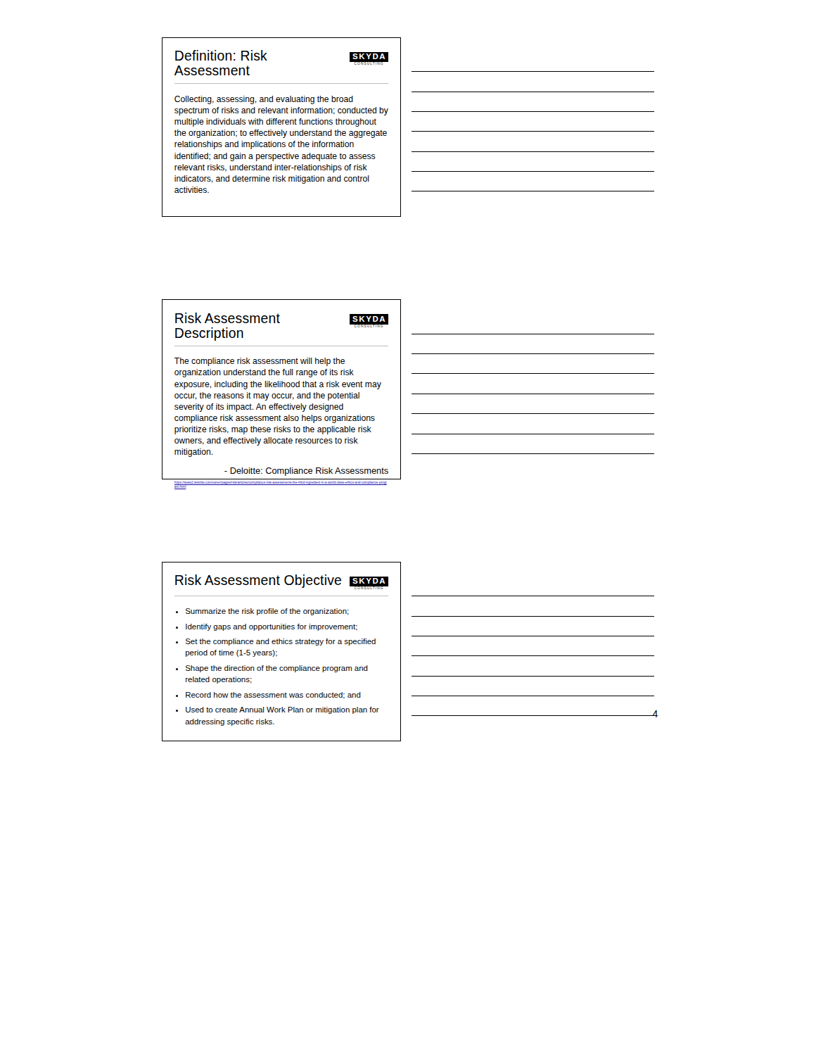Definition: Risk Assessment
SKYDA CONSULTING
Collecting, assessing, and evaluating the broad spectrum of risks and relevant information; conducted by multiple individuals with different functions throughout the organization; to effectively understand the aggregate relationships and implications of the information identified; and gain a perspective adequate to assess relevant risks, understand inter-relationships of risk indicators, and determine risk mitigation and control activities.
Risk Assessment Description
SKYDA CONSULTING
The compliance risk assessment will help the organization understand the full range of its risk exposure, including the likelihood that a risk event may occur, the reasons it may occur, and the potential severity of its impact. An effectively designed compliance risk assessment also helps organizations prioritize risks, map these risks to the applicable risk owners, and effectively allocate resources to risk mitigation.
- Deloitte: Compliance Risk Assessments
https://www2.deloitte.com/us/en/pages/risk/articles/compliance-risk-assessments-the-third-ingredient-in-a-world-class-ethics-and-compliance-program.html
Risk Assessment Objective
SKYDA CONSULTING
Summarize the risk profile of the organization;
Identify gaps and opportunities for improvement;
Set the compliance and ethics strategy for a specified period of time (1-5 years);
Shape the direction of the compliance program and related operations;
Record how the assessment was conducted; and
Used to create Annual Work Plan or mitigation plan for addressing specific risks.
4